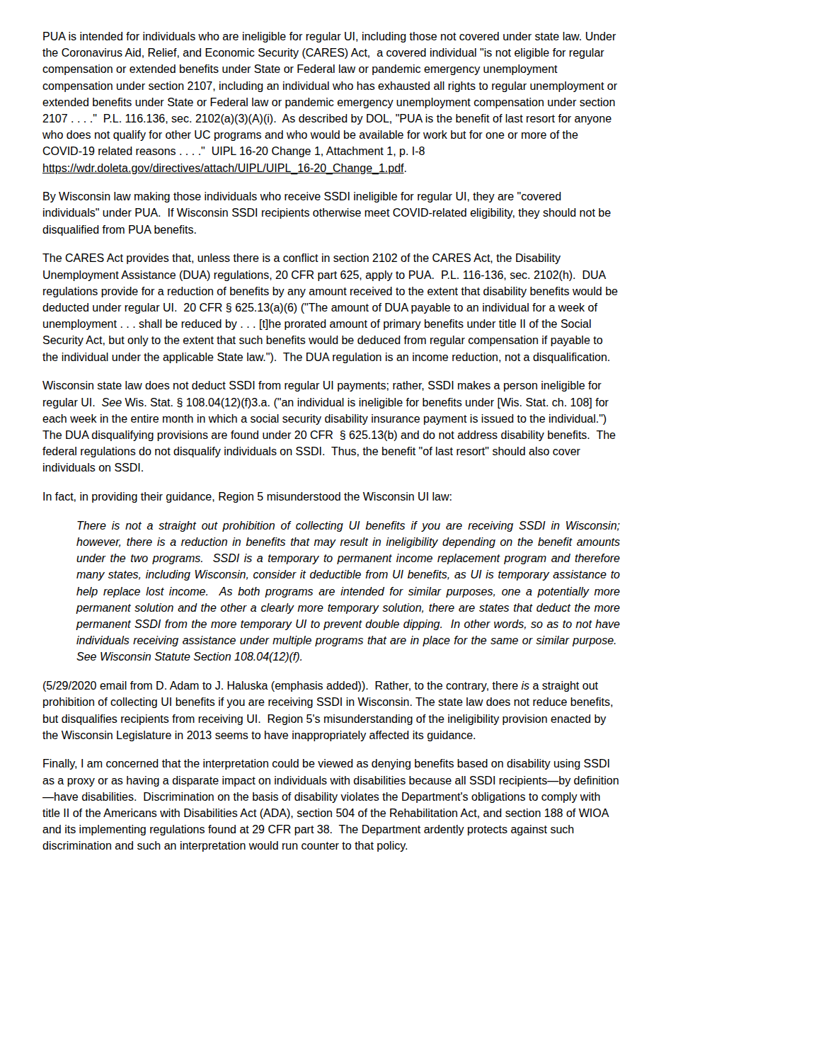PUA is intended for individuals who are ineligible for regular UI, including those not covered under state law. Under the Coronavirus Aid, Relief, and Economic Security (CARES) Act, a covered individual "is not eligible for regular compensation or extended benefits under State or Federal law or pandemic emergency unemployment compensation under section 2107, including an individual who has exhausted all rights to regular unemployment or extended benefits under State or Federal law or pandemic emergency unemployment compensation under section 2107 . . . ." P.L. 116.136, sec. 2102(a)(3)(A)(i). As described by DOL, "PUA is the benefit of last resort for anyone who does not qualify for other UC programs and who would be available for work but for one or more of the COVID-19 related reasons . . . ." UIPL 16-20 Change 1, Attachment 1, p. I-8 https://wdr.doleta.gov/directives/attach/UIPL/UIPL_16-20_Change_1.pdf.
By Wisconsin law making those individuals who receive SSDI ineligible for regular UI, they are "covered individuals" under PUA. If Wisconsin SSDI recipients otherwise meet COVID-related eligibility, they should not be disqualified from PUA benefits.
The CARES Act provides that, unless there is a conflict in section 2102 of the CARES Act, the Disability Unemployment Assistance (DUA) regulations, 20 CFR part 625, apply to PUA. P.L. 116-136, sec. 2102(h). DUA regulations provide for a reduction of benefits by any amount received to the extent that disability benefits would be deducted under regular UI. 20 CFR § 625.13(a)(6) ("The amount of DUA payable to an individual for a week of unemployment . . . shall be reduced by . . . [t]he prorated amount of primary benefits under title II of the Social Security Act, but only to the extent that such benefits would be deduced from regular compensation if payable to the individual under the applicable State law."). The DUA regulation is an income reduction, not a disqualification.
Wisconsin state law does not deduct SSDI from regular UI payments; rather, SSDI makes a person ineligible for regular UI. See Wis. Stat. § 108.04(12)(f)3.a. ("an individual is ineligible for benefits under [Wis. Stat. ch. 108] for each week in the entire month in which a social security disability insurance payment is issued to the individual.") The DUA disqualifying provisions are found under 20 CFR § 625.13(b) and do not address disability benefits. The federal regulations do not disqualify individuals on SSDI. Thus, the benefit "of last resort" should also cover individuals on SSDI.
In fact, in providing their guidance, Region 5 misunderstood the Wisconsin UI law:
There is not a straight out prohibition of collecting UI benefits if you are receiving SSDI in Wisconsin; however, there is a reduction in benefits that may result in ineligibility depending on the benefit amounts under the two programs. SSDI is a temporary to permanent income replacement program and therefore many states, including Wisconsin, consider it deductible from UI benefits, as UI is temporary assistance to help replace lost income. As both programs are intended for similar purposes, one a potentially more permanent solution and the other a clearly more temporary solution, there are states that deduct the more permanent SSDI from the more temporary UI to prevent double dipping. In other words, so as to not have individuals receiving assistance under multiple programs that are in place for the same or similar purpose. See Wisconsin Statute Section 108.04(12)(f).
(5/29/2020 email from D. Adam to J. Haluska (emphasis added)). Rather, to the contrary, there is a straight out prohibition of collecting UI benefits if you are receiving SSDI in Wisconsin. The state law does not reduce benefits, but disqualifies recipients from receiving UI. Region 5's misunderstanding of the ineligibility provision enacted by the Wisconsin Legislature in 2013 seems to have inappropriately affected its guidance.
Finally, I am concerned that the interpretation could be viewed as denying benefits based on disability using SSDI as a proxy or as having a disparate impact on individuals with disabilities because all SSDI recipients—by definition—have disabilities. Discrimination on the basis of disability violates the Department's obligations to comply with title II of the Americans with Disabilities Act (ADA), section 504 of the Rehabilitation Act, and section 188 of WIOA and its implementing regulations found at 29 CFR part 38. The Department ardently protects against such discrimination and such an interpretation would run counter to that policy.